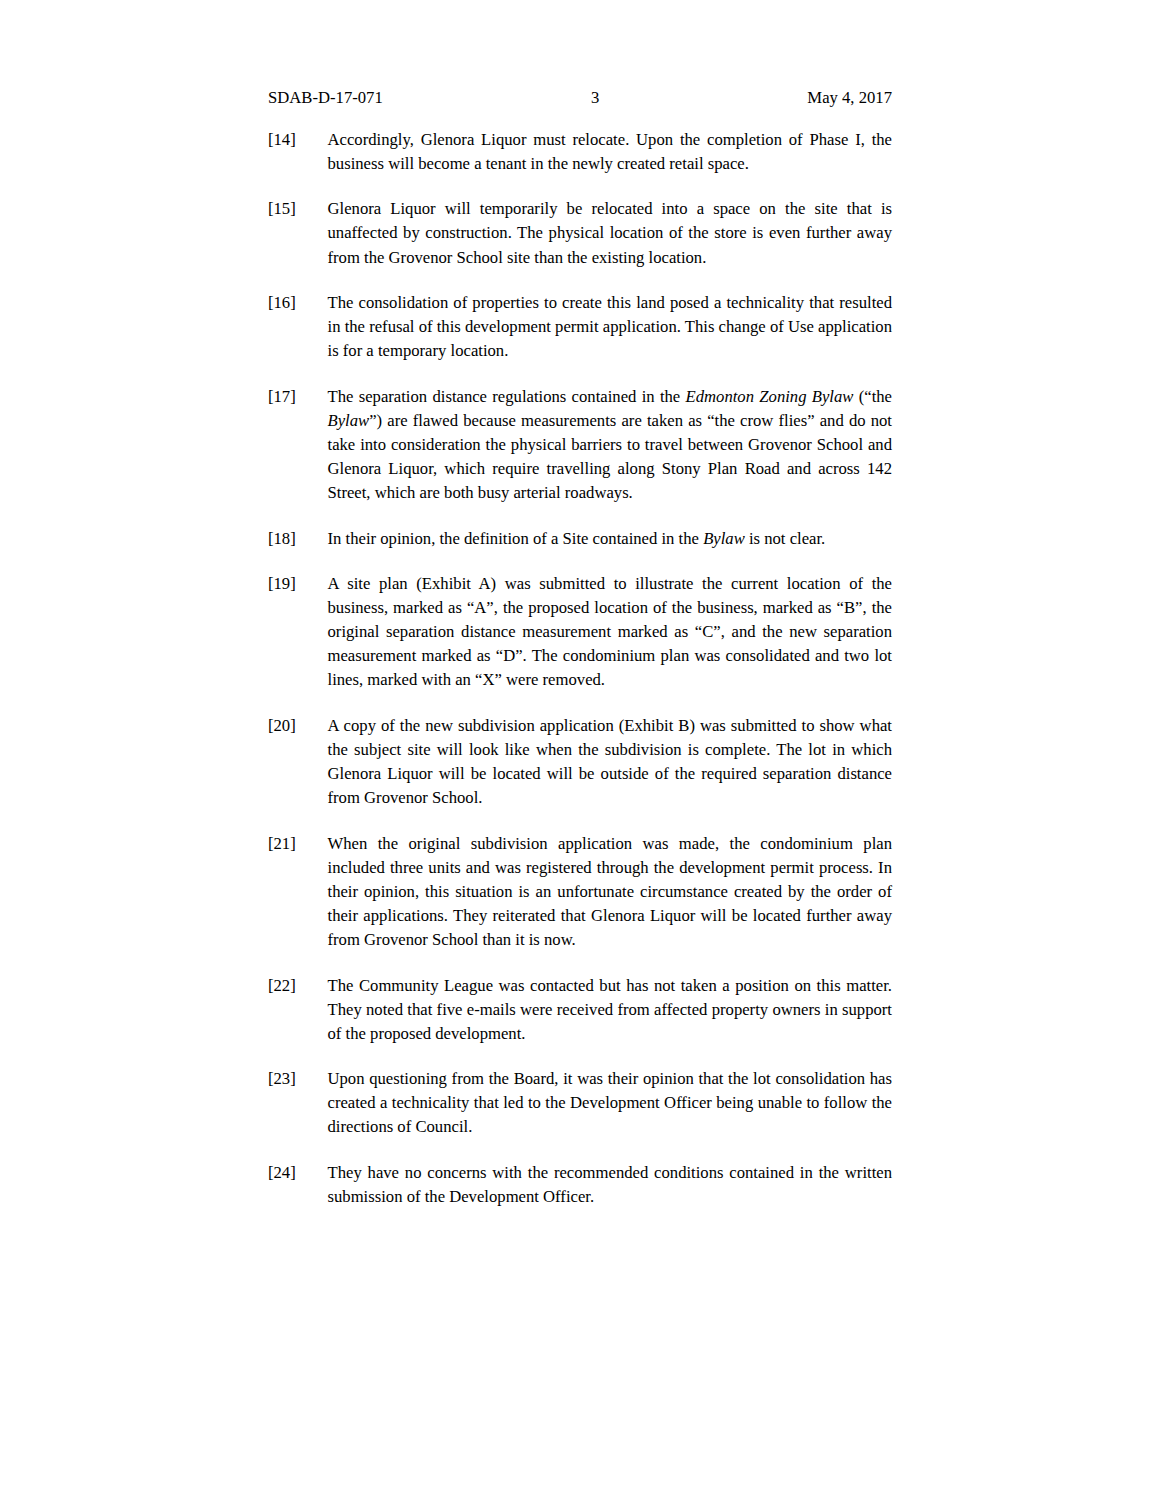SDAB-D-17-071
3
May 4, 2017
[14]
Accordingly, Glenora Liquor must relocate. Upon the completion of Phase I, the business will become a tenant in the newly created retail space.
[15]
Glenora Liquor will temporarily be relocated into a space on the site that is unaffected by construction. The physical location of the store is even further away from the Grovenor School site than the existing location.
[16]
The consolidation of properties to create this land posed a technicality that resulted in the refusal of this development permit application. This change of Use application is for a temporary location.
[17]
The separation distance regulations contained in the Edmonton Zoning Bylaw (“the Bylaw”) are flawed because measurements are taken as “the crow flies” and do not take into consideration the physical barriers to travel between Grovenor School and Glenora Liquor, which require travelling along Stony Plan Road and across 142 Street, which are both busy arterial roadways.
[18]
In their opinion, the definition of a Site contained in the Bylaw is not clear.
[19]
A site plan (Exhibit A) was submitted to illustrate the current location of the business, marked as “A”, the proposed location of the business, marked as “B”, the original separation distance measurement marked as “C”, and the new separation measurement marked as “D”. The condominium plan was consolidated and two lot lines, marked with an “X” were removed.
[20]
A copy of the new subdivision application (Exhibit B) was submitted to show what the subject site will look like when the subdivision is complete. The lot in which Glenora Liquor will be located will be outside of the required separation distance from Grovenor School.
[21]
When the original subdivision application was made, the condominium plan included three units and was registered through the development permit process. In their opinion, this situation is an unfortunate circumstance created by the order of their applications. They reiterated that Glenora Liquor will be located further away from Grovenor School than it is now.
[22]
The Community League was contacted but has not taken a position on this matter. They noted that five e-mails were received from affected property owners in support of the proposed development.
[23]
Upon questioning from the Board, it was their opinion that the lot consolidation has created a technicality that led to the Development Officer being unable to follow the directions of Council.
[24]
They have no concerns with the recommended conditions contained in the written submission of the Development Officer.